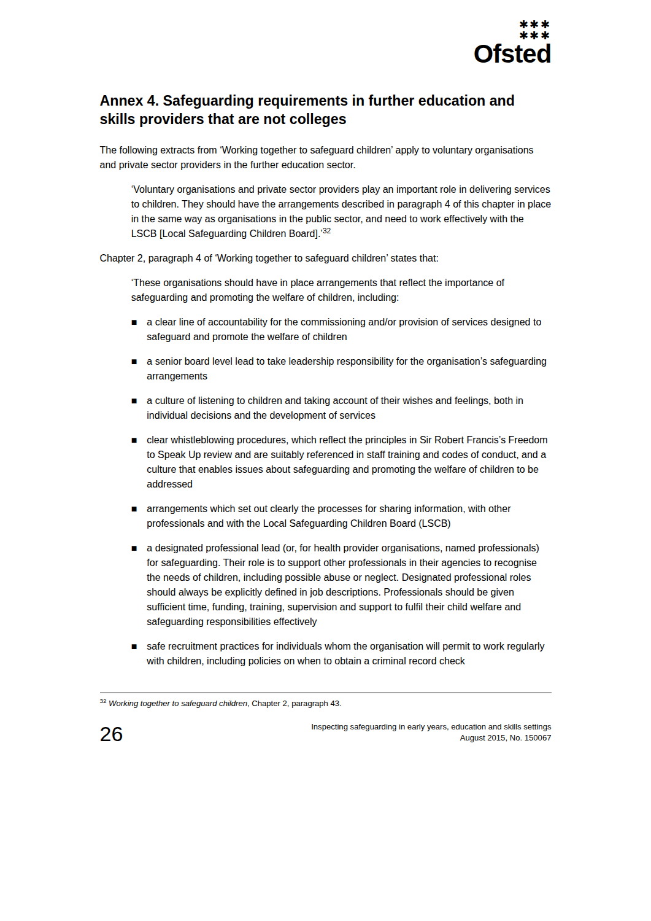✱✱✱
✱✱✱ Ofsted
Annex 4. Safeguarding requirements in further education and skills providers that are not colleges
The following extracts from ‘Working together to safeguard children’ apply to voluntary organisations and private sector providers in the further education sector.
‘Voluntary organisations and private sector providers play an important role in delivering services to children. They should have the arrangements described in paragraph 4 of this chapter in place in the same way as organisations in the public sector, and need to work effectively with the LSCB [Local Safeguarding Children Board].’32
Chapter 2, paragraph 4 of ‘Working together to safeguard children’ states that:
‘These organisations should have in place arrangements that reflect the importance of safeguarding and promoting the welfare of children, including:
a clear line of accountability for the commissioning and/or provision of services designed to safeguard and promote the welfare of children
a senior board level lead to take leadership responsibility for the organisation’s safeguarding arrangements
a culture of listening to children and taking account of their wishes and feelings, both in individual decisions and the development of services
clear whistleblowing procedures, which reflect the principles in Sir Robert Francis’s Freedom to Speak Up review and are suitably referenced in staff training and codes of conduct, and a culture that enables issues about safeguarding and promoting the welfare of children to be addressed
arrangements which set out clearly the processes for sharing information, with other professionals and with the Local Safeguarding Children Board (LSCB)
a designated professional lead (or, for health provider organisations, named professionals) for safeguarding. Their role is to support other professionals in their agencies to recognise the needs of children, including possible abuse or neglect. Designated professional roles should always be explicitly defined in job descriptions. Professionals should be given sufficient time, funding, training, supervision and support to fulfil their child welfare and safeguarding responsibilities effectively
safe recruitment practices for individuals whom the organisation will permit to work regularly with children, including policies on when to obtain a criminal record check
32 Working together to safeguard children, Chapter 2, paragraph 43.
26 Inspecting safeguarding in early years, education and skills settings
August 2015, No. 150067